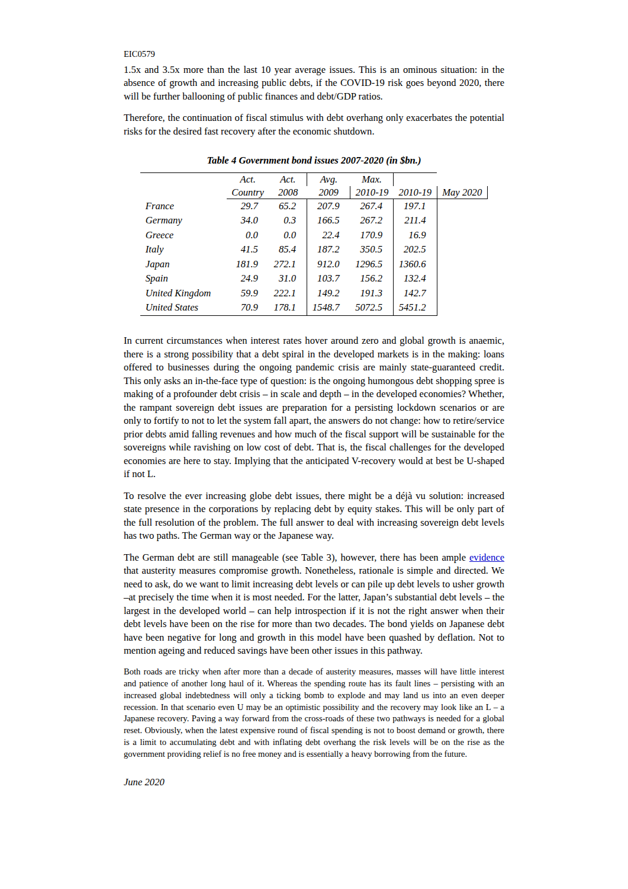EIC0579
1.5x and 3.5x more than the last 10 year average issues. This is an ominous situation: in the absence of growth and increasing public debts, if the COVID-19 risk goes beyond 2020, there will be further ballooning of public finances and debt/GDP ratios.
Therefore, the continuation of fiscal stimulus with debt overhang only exacerbates the potential risks for the desired fast recovery after the economic shutdown.
Table 4 Government bond issues 2007-2020 (in $bn.)
| | Act. | Act. | Avg. | Max. | |
| --- | --- | --- | --- | --- | --- |
| Country | 2008 | 2009 | 2010-19 | 2010-19 | May 2020 |
| France | 29.7 | 65.2 | 207.9 | 267.4 | 197.1 |
| Germany | 34.0 | 0.3 | 166.5 | 267.2 | 211.4 |
| Greece | 0.0 | 0.0 | 22.4 | 170.9 | 16.9 |
| Italy | 41.5 | 85.4 | 187.2 | 350.5 | 202.5 |
| Japan | 181.9 | 272.1 | 912.0 | 1296.5 | 1360.6 |
| Spain | 24.9 | 31.0 | 103.7 | 156.2 | 132.4 |
| United Kingdom | 59.9 | 222.1 | 149.2 | 191.3 | 142.7 |
| United States | 70.9 | 178.1 | 1548.7 | 5072.5 | 5451.2 |
In current circumstances when interest rates hover around zero and global growth is anaemic, there is a strong possibility that a debt spiral in the developed markets is in the making: loans offered to businesses during the ongoing pandemic crisis are mainly state-guaranteed credit. This only asks an in-the-face type of question: is the ongoing humongous debt shopping spree is making of a profounder debt crisis – in scale and depth – in the developed economies? Whether, the rampant sovereign debt issues are preparation for a persisting lockdown scenarios or are only to fortify to not to let the system fall apart, the answers do not change: how to retire/service prior debts amid falling revenues and how much of the fiscal support will be sustainable for the sovereigns while ravishing on low cost of debt. That is, the fiscal challenges for the developed economies are here to stay. Implying that the anticipated V-recovery would at best be U-shaped if not L.
To resolve the ever increasing globe debt issues, there might be a déjà vu solution: increased state presence in the corporations by replacing debt by equity stakes. This will be only part of the full resolution of the problem. The full answer to deal with increasing sovereign debt levels has two paths. The German way or the Japanese way.
The German debt are still manageable (see Table 3), however, there has been ample evidence that austerity measures compromise growth. Nonetheless, rationale is simple and directed. We need to ask, do we want to limit increasing debt levels or can pile up debt levels to usher growth –at precisely the time when it is most needed. For the latter, Japan’s substantial debt levels – the largest in the developed world – can help introspection if it is not the right answer when their debt levels have been on the rise for more than two decades. The bond yields on Japanese debt have been negative for long and growth in this model have been quashed by deflation. Not to mention ageing and reduced savings have been other issues in this pathway.
Both roads are tricky when after more than a decade of austerity measures, masses will have little interest and patience of another long haul of it. Whereas the spending route has its fault lines – persisting with an increased global indebtedness will only a ticking bomb to explode and may land us into an even deeper recession. In that scenario even U may be an optimistic possibility and the recovery may look like an L – a Japanese recovery. Paving a way forward from the cross-roads of these two pathways is needed for a global reset. Obviously, when the latest expensive round of fiscal spending is not to boost demand or growth, there is a limit to accumulating debt and with inflating debt overhang the risk levels will be on the rise as the government providing relief is no free money and is essentially a heavy borrowing from the future.
June 2020